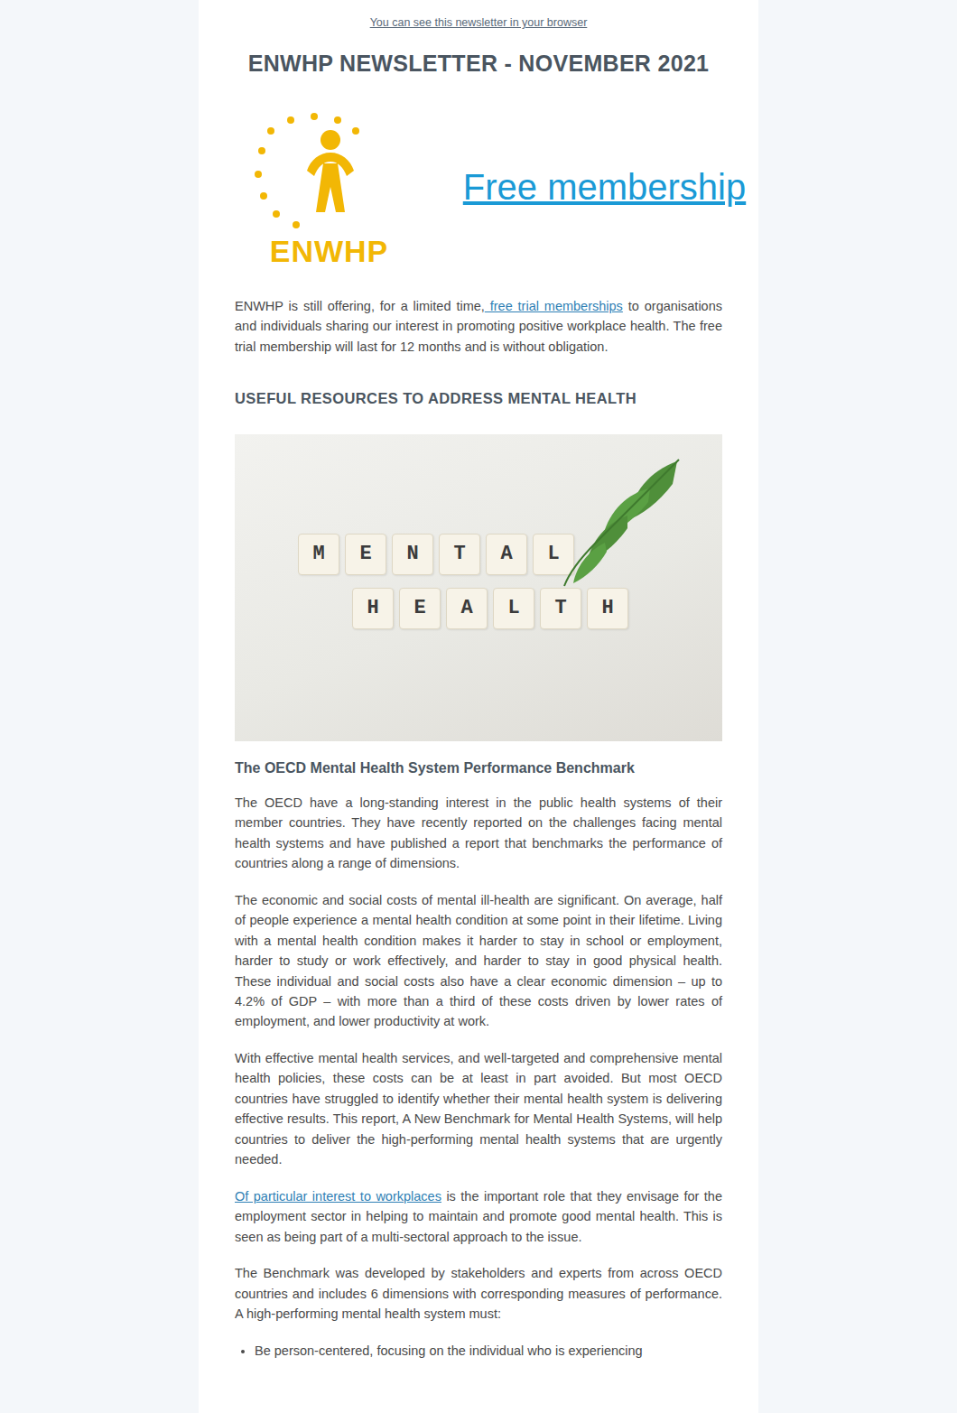You can see this newsletter in your browser
ENWHP NEWSLETTER - NOVEMBER 2021
ENWHP
Free membership
ENWHP is still offering, for a limited time, free trial memberships to organisations and individuals sharing our interest in promoting positive workplace health. The free trial membership will last for 12 months and is without obligation.
USEFUL RESOURCES TO ADDRESS MENTAL HEALTH
MENTAL
HEALTH
The OECD Mental Health System Performance Benchmark
The OECD have a long-standing interest in the public health systems of their member countries. They have recently reported on the challenges facing mental health systems and have published a report that benchmarks the performance of countries along a range of dimensions.
The economic and social costs of mental ill-health are significant. On average, half of people experience a mental health condition at some point in their lifetime. Living with a mental health condition makes it harder to stay in school or employment, harder to study or work effectively, and harder to stay in good physical health. These individual and social costs also have a clear economic dimension – up to 4.2% of GDP – with more than a third of these costs driven by lower rates of employment, and lower productivity at work.
With effective mental health services, and well-targeted and comprehensive mental health policies, these costs can be at least in part avoided. But most OECD countries have struggled to identify whether their mental health system is delivering effective results. This report, A New Benchmark for Mental Health Systems, will help countries to deliver the high-performing mental health systems that are urgently needed.
Of particular interest to workplaces is the important role that they envisage for the employment sector in helping to maintain and promote good mental health. This is seen as being part of a multi-sectoral approach to the issue.
The Benchmark was developed by stakeholders and experts from across OECD countries and includes 6 dimensions with corresponding measures of performance. A high-performing mental health system must:
Be person-centered, focusing on the individual who is experiencing